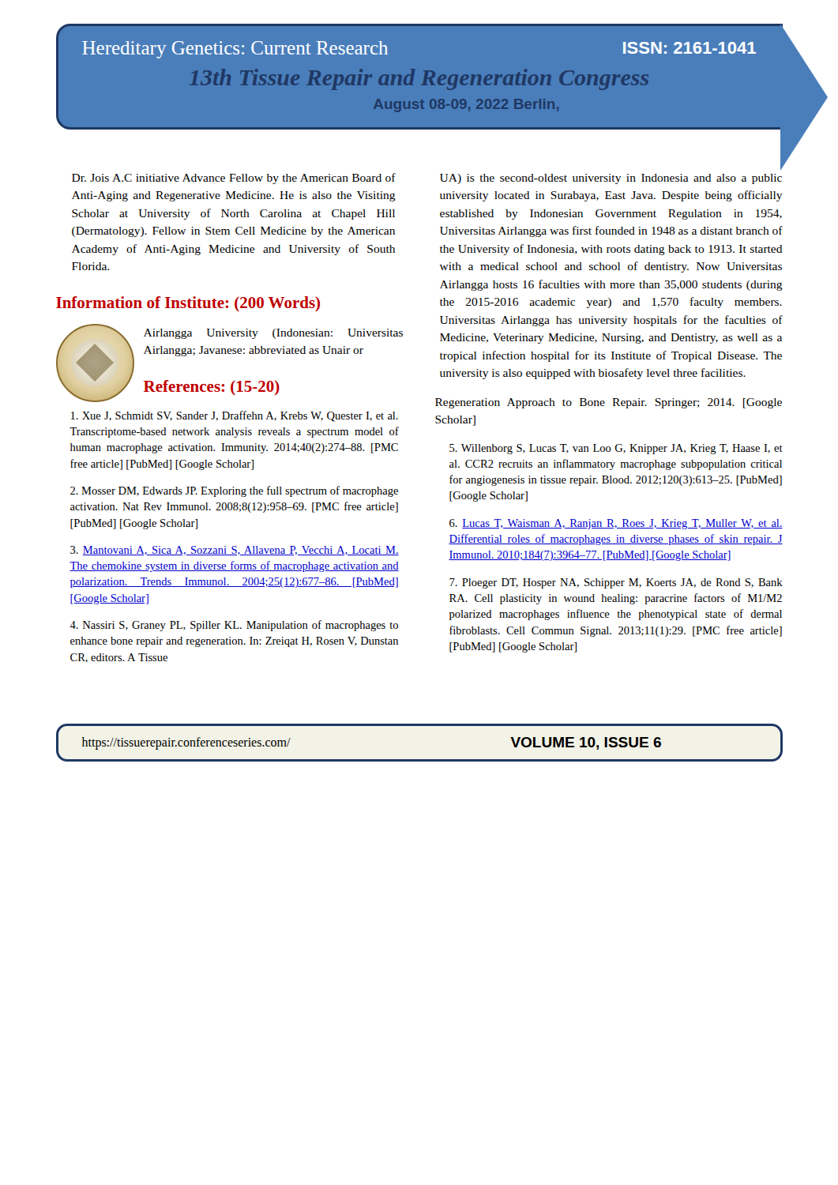Hereditary Genetics: Current Research ISSN: 2161-1041
13th Tissue Repair and Regeneration Congress
August 08-09, 2022 Berlin,
Dr. Jois A.C initiative Advance Fellow by the American Board of Anti-Aging and Regenerative Medicine. He is also the Visiting Scholar at University of North Carolina at Chapel Hill (Dermatology). Fellow in Stem Cell Medicine by the American Academy of Anti-Aging Medicine and University of South Florida.
Information of Institute: (200 Words)
Airlangga University (Indonesian: Universitas Airlangga; Javanese: abbreviated as Unair or
References: (15-20)
1. Xue J, Schmidt SV, Sander J, Draffehn A, Krebs W, Quester I, et al. Transcriptome-based network analysis reveals a spectrum model of human macrophage activation. Immunity. 2014;40(2):274–88. [PMC free article] [PubMed] [Google Scholar]
2. Mosser DM, Edwards JP. Exploring the full spectrum of macrophage activation. Nat Rev Immunol. 2008;8(12):958–69. [PMC free article] [PubMed] [Google Scholar]
3. Mantovani A, Sica A, Sozzani S, Allavena P, Vecchi A, Locati M. The chemokine system in diverse forms of macrophage activation and polarization. Trends Immunol. 2004;25(12):677–86. [PubMed] [Google Scholar]
4. Nassiri S, Graney PL, Spiller KL. Manipulation of macrophages to enhance bone repair and regeneration. In: Zreiqat H, Rosen V, Dunstan CR, editors. A Tissue
UA) is the second-oldest university in Indonesia and also a public university located in Surabaya, East Java. Despite being officially established by Indonesian Government Regulation in 1954, Universitas Airlangga was first founded in 1948 as a distant branch of the University of Indonesia, with roots dating back to 1913. It started with a medical school and school of dentistry. Now Universitas Airlangga hosts 16 faculties with more than 35,000 students (during the 2015-2016 academic year) and 1,570 faculty members. Universitas Airlangga has university hospitals for the faculties of Medicine, Veterinary Medicine, Nursing, and Dentistry, as well as a tropical infection hospital for its Institute of Tropical Disease. The university is also equipped with biosafety level three facilities.
Regeneration Approach to Bone Repair. Springer; 2014. [Google Scholar]
5. Willenborg S, Lucas T, van Loo G, Knipper JA, Krieg T, Haase I, et al. CCR2 recruits an inflammatory macrophage subpopulation critical for angiogenesis in tissue repair. Blood. 2012;120(3):613–25. [PubMed] [Google Scholar]
6. Lucas T, Waisman A, Ranjan R, Roes J, Krieg T, Muller W, et al. Differential roles of macrophages in diverse phases of skin repair. J Immunol. 2010;184(7):3964–77. [PubMed] [Google Scholar]
7. Ploeger DT, Hosper NA, Schipper M, Koerts JA, de Rond S, Bank RA. Cell plasticity in wound healing: paracrine factors of M1/M2 polarized macrophages influence the phenotypical state of dermal fibroblasts. Cell Commun Signal. 2013;11(1):29. [PMC free article] [PubMed] [Google Scholar]
https://tissuerepair.conferenceseries.com/ VOLUME 10, ISSUE 6